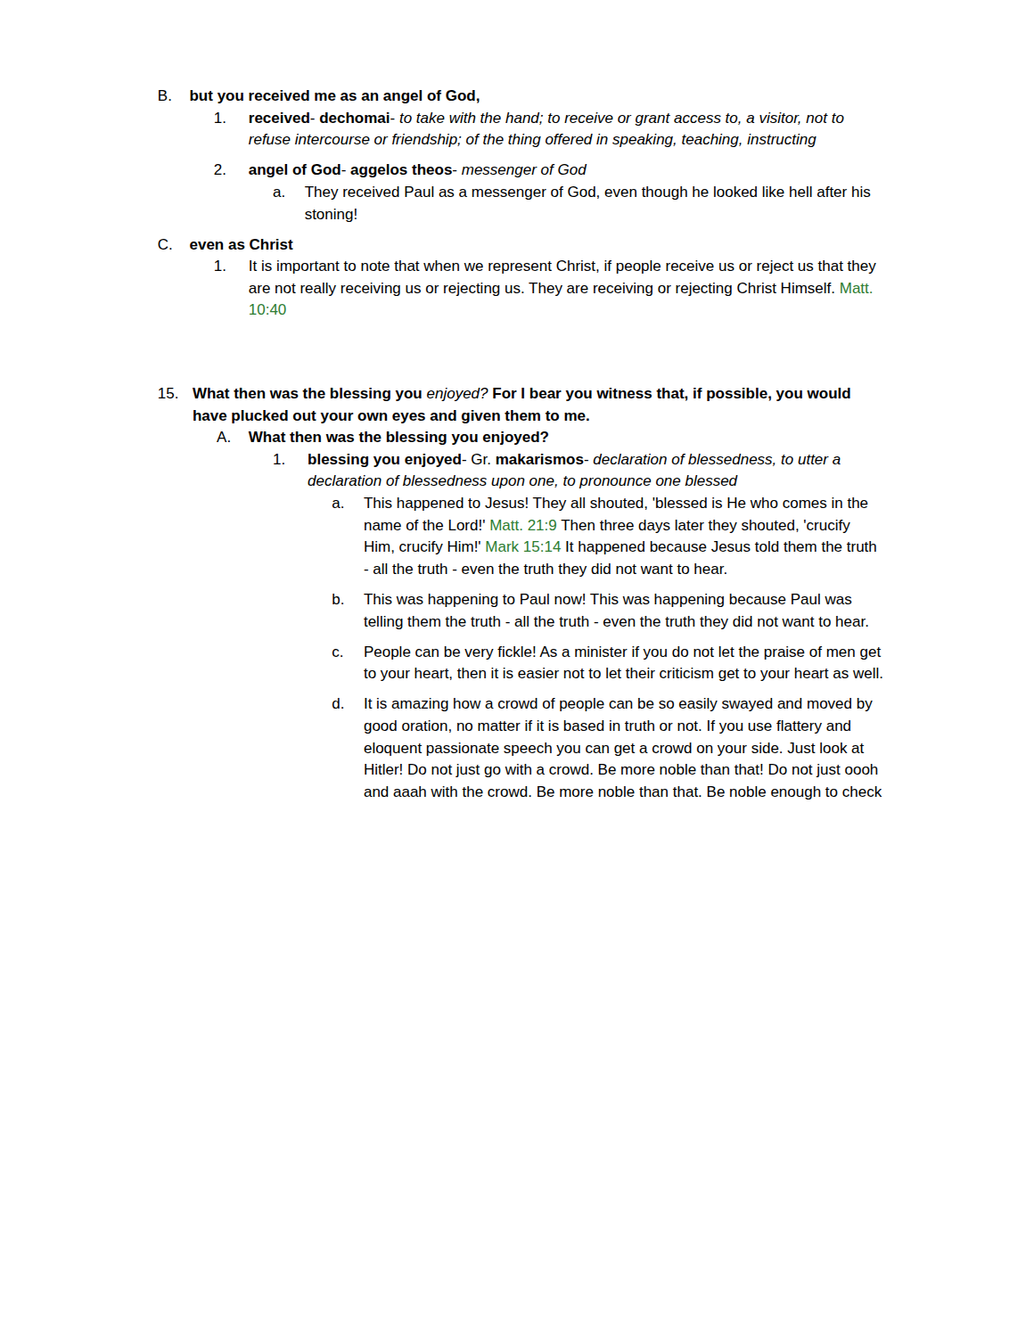B. but you received me as an angel of God,
1. received- dechomai- to take with the hand; to receive or grant access to, a visitor, not to refuse intercourse or friendship; of the thing offered in speaking, teaching, instructing
2. angel of God- aggelos theos- messenger of God
a. They received Paul as a messenger of God, even though he looked like hell after his stoning!
C. even as Christ
1. It is important to note that when we represent Christ, if people receive us or reject us that they are not really receiving us or rejecting us. They are receiving or rejecting Christ Himself. Matt. 10:40
15. What then was the blessing you enjoyed? For I bear you witness that, if possible, you would have plucked out your own eyes and given them to me.
A. What then was the blessing you enjoyed?
1. blessing you enjoyed- Gr. makarismos- declaration of blessedness, to utter a declaration of blessedness upon one, to pronounce one blessed
a. This happened to Jesus! They all shouted, 'blessed is He who comes in the name of the Lord!' Matt. 21:9 Then three days later they shouted, 'crucify Him, crucify Him!' Mark 15:14 It happened because Jesus told them the truth - all the truth - even the truth they did not want to hear.
b. This was happening to Paul now! This was happening because Paul was telling them the truth - all the truth - even the truth they did not want to hear.
c. People can be very fickle! As a minister if you do not let the praise of men get to your heart, then it is easier not to let their criticism get to your heart as well.
d. It is amazing how a crowd of people can be so easily swayed and moved by good oration, no matter if it is based in truth or not. If you use flattery and eloquent passionate speech you can get a crowd on your side. Just look at Hitler! Do not just go with a crowd. Be more noble than that! Do not just oooh and aaah with the crowd. Be more noble than that. Be noble enough to check